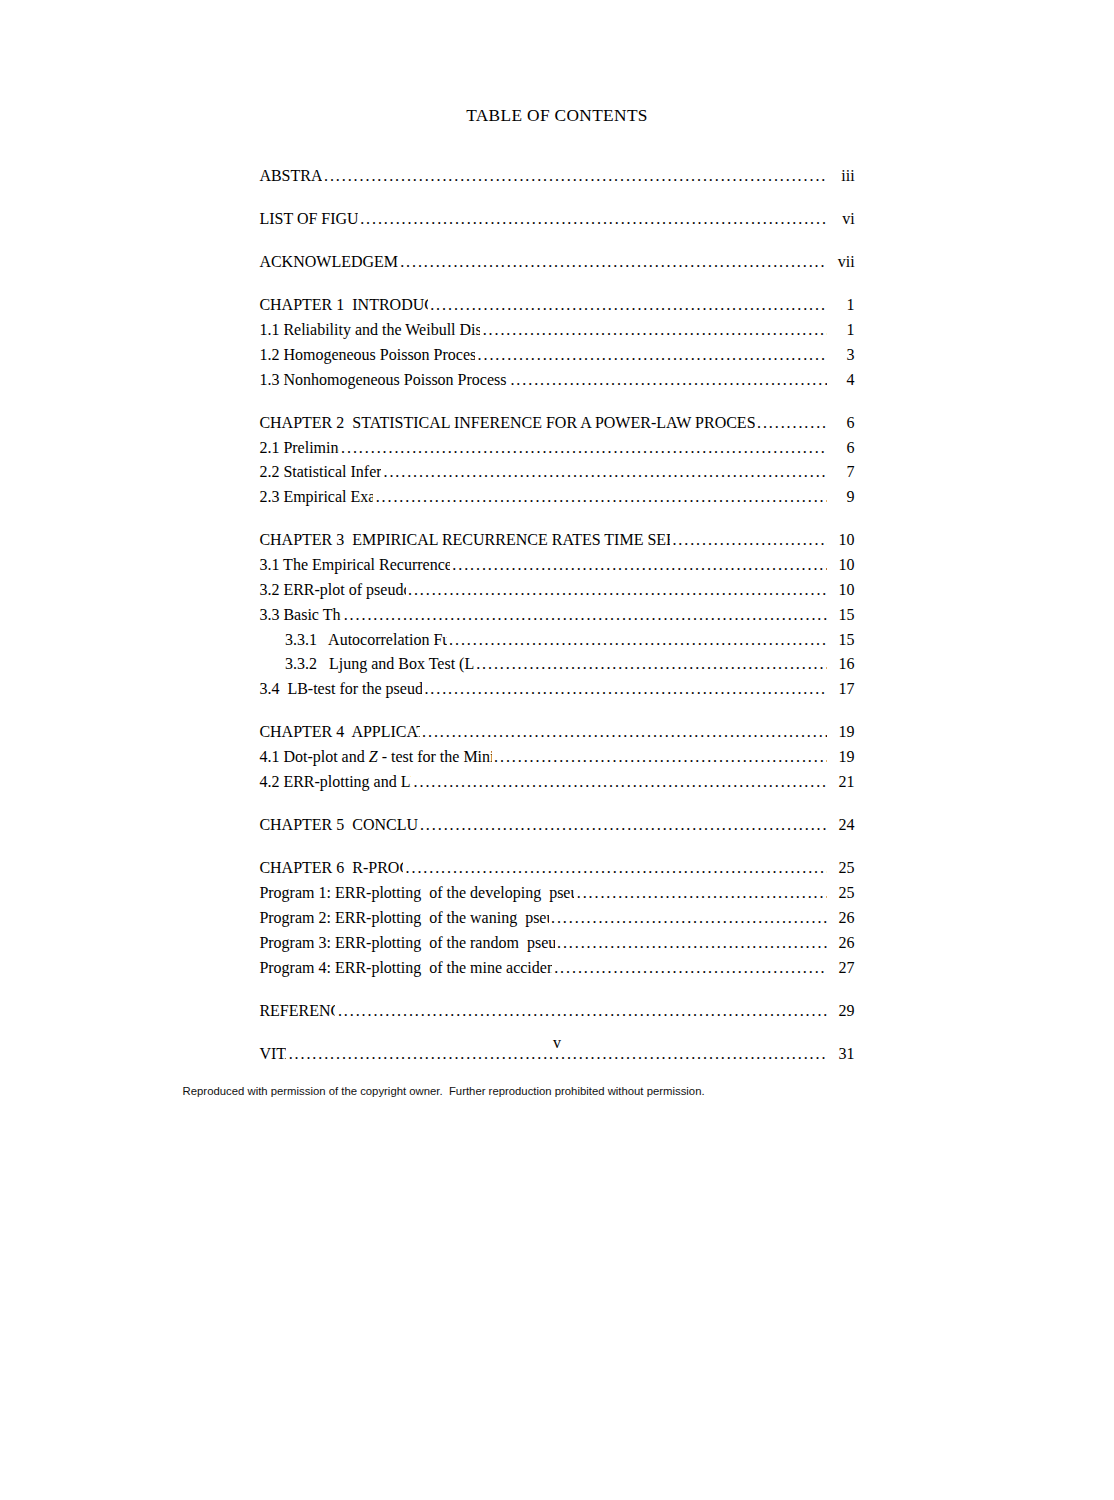TABLE OF CONTENTS
ABSTRACT .................................................................................................................. iii
LIST OF FIGURES ....................................................................................................... vi
ACKNOWLEDGEMENTS ............................................................................................. vii
CHAPTER 1 INTRODUCTION ..................................................................................... 1
1.1 Reliability and the Weibull Distribution ......................................................................... 1
1.2 Homogeneous Poisson Process (HPP) ......................................................................... 3
1.3 Nonhomogeneous Poisson Process (NHPP) ................................................................. 4
CHAPTER 2 STATISTICAL INFERENCE FOR A POWER-LAW PROCESS ............ 6
2.1 Preliminaries ................................................................................................................. 6
2.2 Statistical Inferences ................................................................................................. 7
2.3 Empirical Example ................................................................................................... 9
CHAPTER 3 EMPIRICAL RECURRENCE RATES TIME SERIES ............................ 10
3.1 The Empirical Recurrence Rates ............................................................................. 10
3.2 ERR-plot of pseudo-data ......................................................................................... 10
3.3 Basic Theory ............................................................................................................. 15
3.3.1 Autocorrelation Function ................................................................................. 15
3.3.2 Ljung and Box Test (LB-test) ......................................................................... 16
3.4 LB-test for the pseudo-data ..................................................................................... 17
CHAPTER 4 APPLICATIONS ....................................................................................... 19
4.1 Dot-plot and Z - test for the Mining Data ..................................................................... 19
4.2 ERR-plotting and LB-test ....................................................................................... 21
CHAPTER 5 CONCLUSIONS ......................................................................................... 24
CHAPTER 6 R-PROGRAM ............................................................................................. 25
Program 1: ERR-plotting of the developing pseudo data ................................................. 25
Program 2: ERR-plotting of the waning pseudo data ....................................................... 26
Program 3: ERR-plotting of the random pseudo data ..................................................... 26
Program 4: ERR-plotting of the mine accidents data ..................................................... 27
REFERENCES ............................................................................................................. 29
VITA ............................................................................................................................. 31
v
Reproduced with permission of the copyright owner. Further reproduction prohibited without permission.